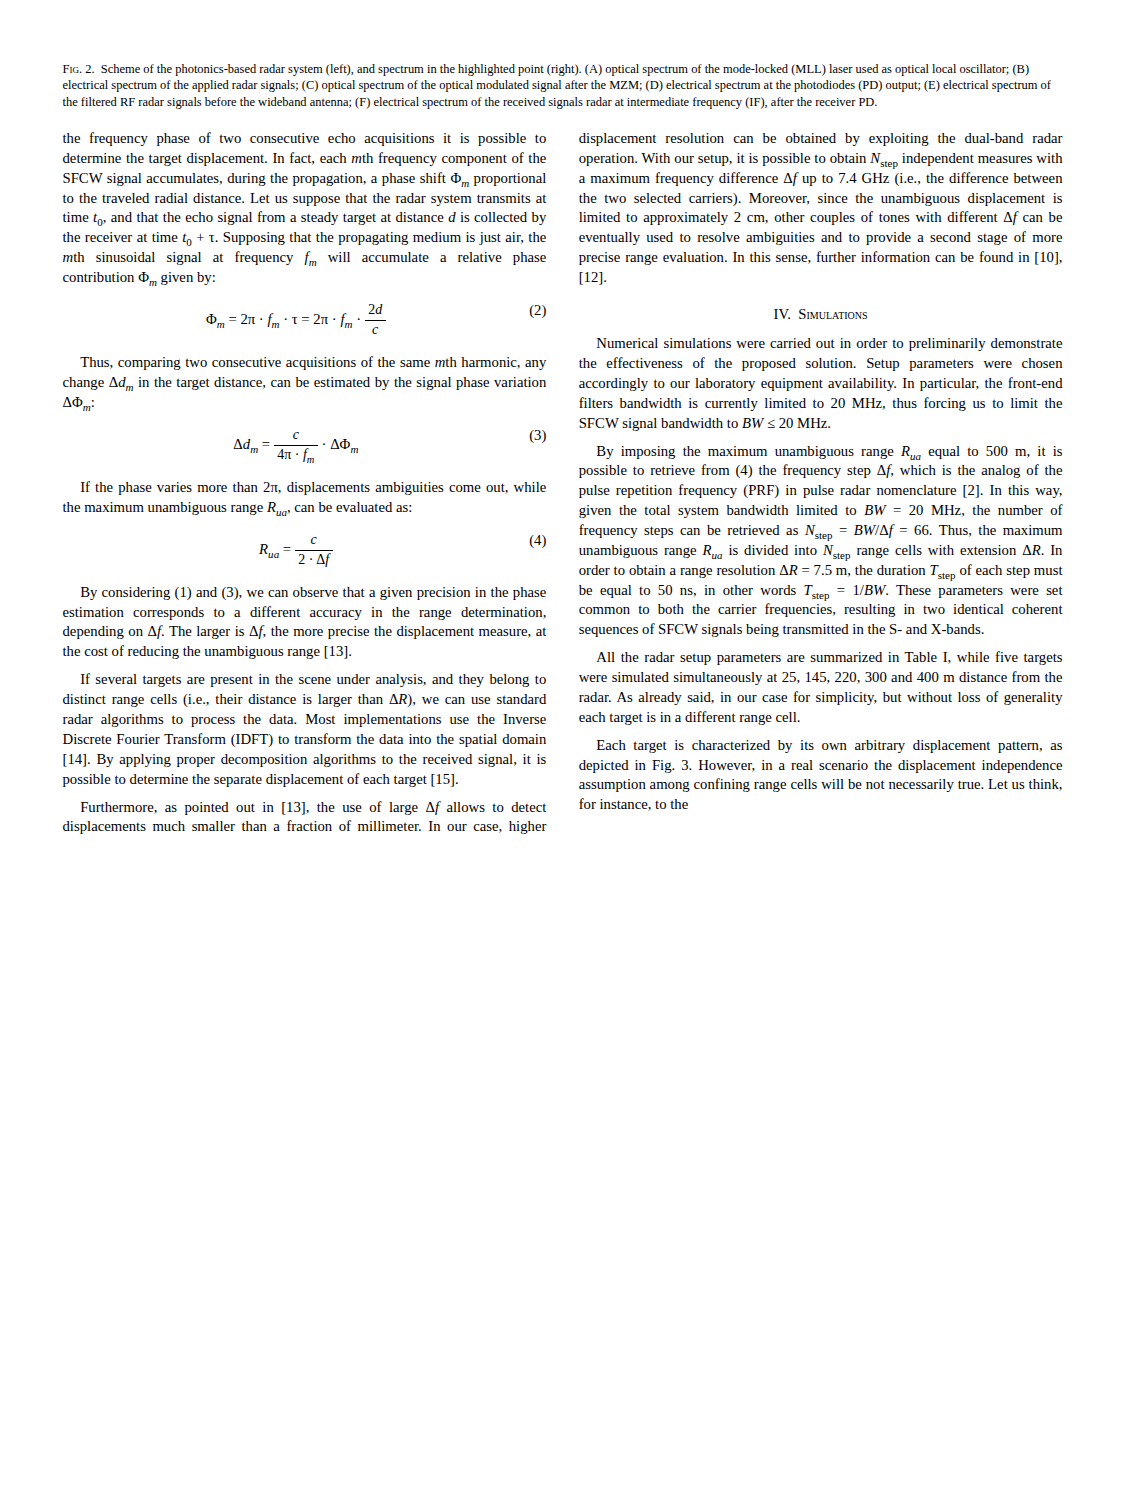Fig. 2. Scheme of the photonics-based radar system (left), and spectrum in the highlighted point (right). (A) optical spectrum of the mode-locked (MLL) laser used as optical local oscillator; (B) electrical spectrum of the applied radar signals; (C) optical spectrum of the optical modulated signal after the MZM; (D) electrical spectrum at the photodiodes (PD) output; (E) electrical spectrum of the filtered RF radar signals before the wideband antenna; (F) electrical spectrum of the received signals radar at intermediate frequency (IF), after the receiver PD.
the frequency phase of two consecutive echo acquisitions it is possible to determine the target displacement. In fact, each mth frequency component of the SFCW signal accumulates, during the propagation, a phase shift Φm proportional to the traveled radial distance. Let us suppose that the radar system transmits at time t0, and that the echo signal from a steady target at distance d is collected by the receiver at time t0 + τ. Supposing that the propagating medium is just air, the mth sinusoidal signal at frequency fm will accumulate a relative phase contribution Φm given by:
Φm = 2π · fm · τ = 2π · fm · 2d c (2)
Thus, comparing two consecutive acquisitions of the same mth harmonic, any change Δdm in the target distance, can be estimated by the signal phase variation ΔΦm:
Δdm = c 4π · fm · ΔΦm (3)
If the phase varies more than 2π, displacements ambiguities come out, while the maximum unambiguous range Rua, can be evaluated as:
Rua = c 2 · Δf (4)
By considering (1) and (3), we can observe that a given precision in the phase estimation corresponds to a different accuracy in the range determination, depending on Δf. The larger is Δf, the more precise the displacement measure, at the cost of reducing the unambiguous range [13].
If several targets are present in the scene under analysis, and they belong to distinct range cells (i.e., their distance is larger than ΔR), we can use standard radar algorithms to process the data. Most implementations use the Inverse Discrete Fourier Transform (IDFT) to transform the data into the spatial domain [14]. By applying proper decomposition algorithms to the received signal, it is possible to determine the separate displacement of each target [15].
Furthermore, as pointed out in [13], the use of large Δf allows to detect displacements much smaller than a fraction of millimeter. In our case, higher displacement resolution can be obtained by exploiting the dual-band radar operation. With our setup, it is possible to obtain Nstep independent measures with a maximum frequency difference Δf up to 7.4 GHz (i.e., the difference between the two selected carriers). Moreover, since the unambiguous displacement is limited to approximately 2 cm, other couples of tones with different Δf can be eventually used to resolve ambiguities and to provide a second stage of more precise range evaluation. In this sense, further information can be found in [10], [12].
IV. Simulations
Numerical simulations were carried out in order to preliminarily demonstrate the effectiveness of the proposed solution. Setup parameters were chosen accordingly to our laboratory equipment availability. In particular, the front-end filters bandwidth is currently limited to 20 MHz, thus forcing us to limit the SFCW signal bandwidth to BW ≤ 20 MHz.
By imposing the maximum unambiguous range Rua equal to 500 m, it is possible to retrieve from (4) the frequency step Δf, which is the analog of the pulse repetition frequency (PRF) in pulse radar nomenclature [2]. In this way, given the total system bandwidth limited to BW = 20 MHz, the number of frequency steps can be retrieved as Nstep = BW/Δf = 66. Thus, the maximum unambiguous range Rua is divided into Nstep range cells with extension ΔR. In order to obtain a range resolution ΔR = 7.5 m, the duration Tstep of each step must be equal to 50 ns, in other words Tstep = 1/BW. These parameters were set common to both the carrier frequencies, resulting in two identical coherent sequences of SFCW signals being transmitted in the S- and X-bands.
All the radar setup parameters are summarized in Table I, while five targets were simulated simultaneously at 25, 145, 220, 300 and 400 m distance from the radar. As already said, in our case for simplicity, but without loss of generality each target is in a different range cell.
Each target is characterized by its own arbitrary displacement pattern, as depicted in Fig. 3. However, in a real scenario the displacement independence assumption among confining range cells will be not necessarily true. Let us think, for instance, to the